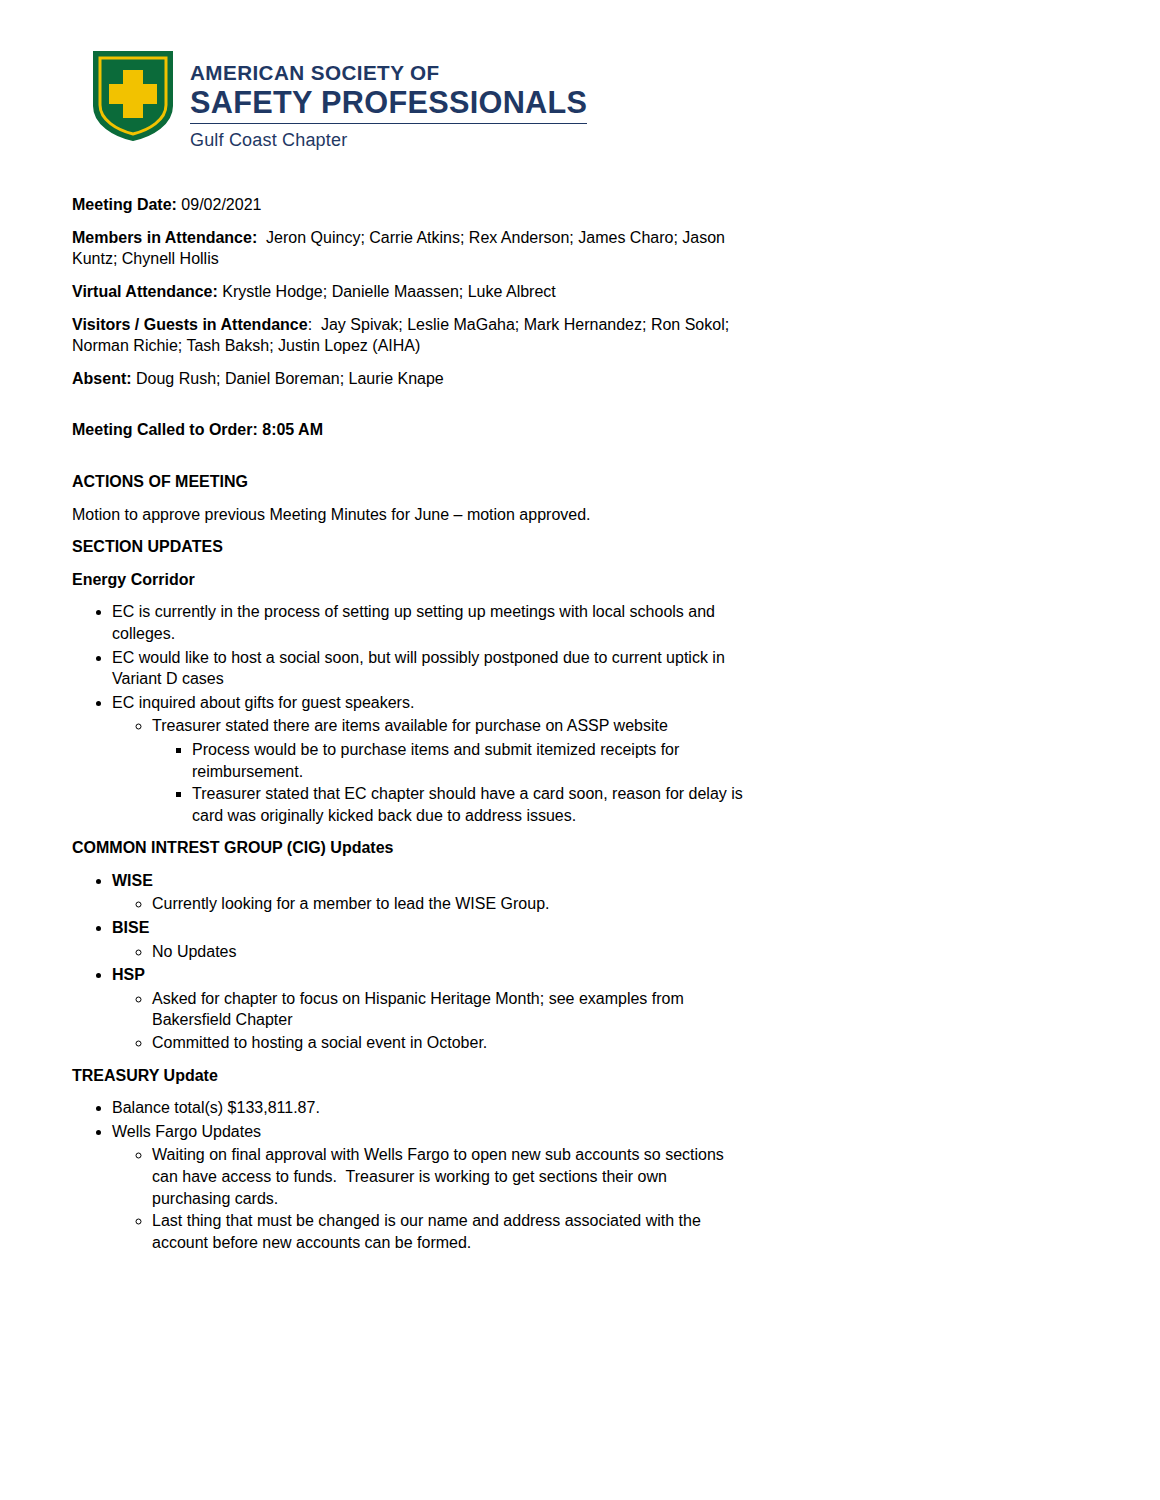A S S P
American Society of
Safety Professionals
Gulf Coast Chapter
Meeting Date: 09/02/2021
Members in Attendance: Jeron Quincy; Carrie Atkins; Rex Anderson; James Charo; Jason Kuntz; Chynell Hollis
Virtual Attendance: Krystle Hodge; Danielle Maassen; Luke Albrect
Visitors / Guests in Attendance: Jay Spivak; Leslie MaGaha; Mark Hernandez; Ron Sokol; Norman Richie; Tash Baksh; Justin Lopez (AIHA)
Absent: Doug Rush; Daniel Boreman; Laurie Knape
Meeting Called to Order: 8:05 AM
ACTIONS OF MEETING
Motion to approve previous Meeting Minutes for June – motion approved.
SECTION UPDATES
Energy Corridor
EC is currently in the process of setting up setting up meetings with local schools and colleges.
EC would like to host a social soon, but will possibly postponed due to current uptick in Variant D cases
EC inquired about gifts for guest speakers.
Treasurer stated there are items available for purchase on ASSP website
Process would be to purchase items and submit itemized receipts for reimbursement.
Treasurer stated that EC chapter should have a card soon, reason for delay is card was originally kicked back due to address issues.
COMMON INTREST GROUP (CIG) Updates
WISE
Currently looking for a member to lead the WISE Group.
BISE
No Updates
HSP
Asked for chapter to focus on Hispanic Heritage Month; see examples from Bakersfield Chapter
Committed to hosting a social event in October.
TREASURY Update
Balance total(s) $133,811.87.
Wells Fargo Updates
Waiting on final approval with Wells Fargo to open new sub accounts so sections can have access to funds. Treasurer is working to get sections their own purchasing cards.
Last thing that must be changed is our name and address associated with the account before new accounts can be formed.